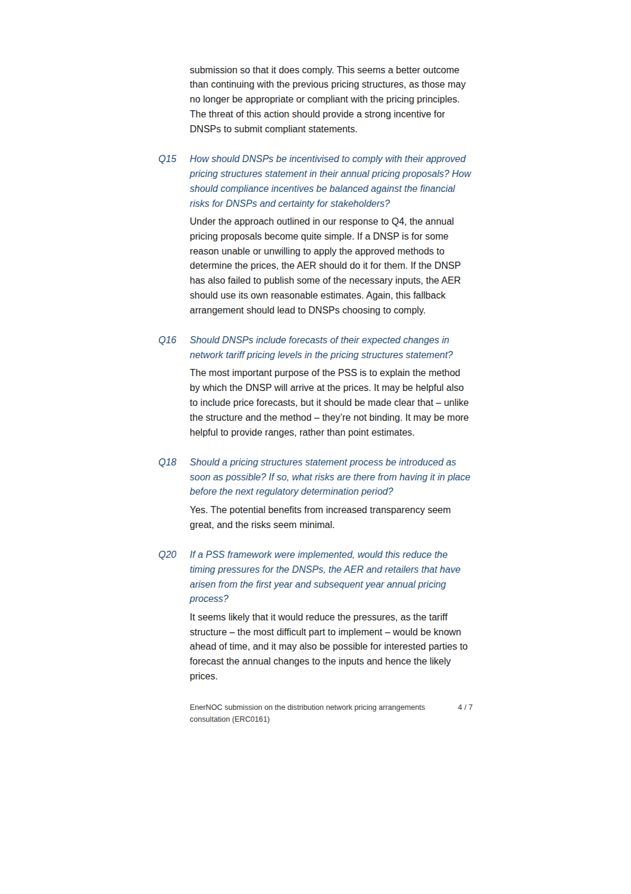submission so that it does comply. This seems a better outcome than continuing with the previous pricing structures, as those may no longer be appropriate or compliant with the pricing principles. The threat of this action should provide a strong incentive for DNSPs to submit compliant statements.
Q15
How should DNSPs be incentivised to comply with their approved pricing structures statement in their annual pricing proposals? How should compliance incentives be balanced against the financial risks for DNSPs and certainty for stakeholders?
Under the approach outlined in our response to Q4, the annual pricing proposals become quite simple. If a DNSP is for some reason unable or unwilling to apply the approved methods to determine the prices, the AER should do it for them. If the DNSP has also failed to publish some of the necessary inputs, the AER should use its own reasonable estimates. Again, this fallback arrangement should lead to DNSPs choosing to comply.
Q16
Should DNSPs include forecasts of their expected changes in network tariff pricing levels in the pricing structures statement?
The most important purpose of the PSS is to explain the method by which the DNSP will arrive at the prices. It may be helpful also to include price forecasts, but it should be made clear that – unlike the structure and the method – they’re not binding. It may be more helpful to provide ranges, rather than point estimates.
Q18
Should a pricing structures statement process be introduced as soon as possible? If so, what risks are there from having it in place before the next regulatory determination period?
Yes. The potential benefits from increased transparency seem great, and the risks seem minimal.
Q20
If a PSS framework were implemented, would this reduce the timing pressures for the DNSPs, the AER and retailers that have arisen from the first year and subsequent year annual pricing process?
It seems likely that it would reduce the pressures, as the tariff structure – the most difficult part to implement – would be known ahead of time, and it may also be possible for interested parties to forecast the annual changes to the inputs and hence the likely prices.
EnerNOC submission on the distribution network pricing arrangements consultation (ERC0161)
4 / 7